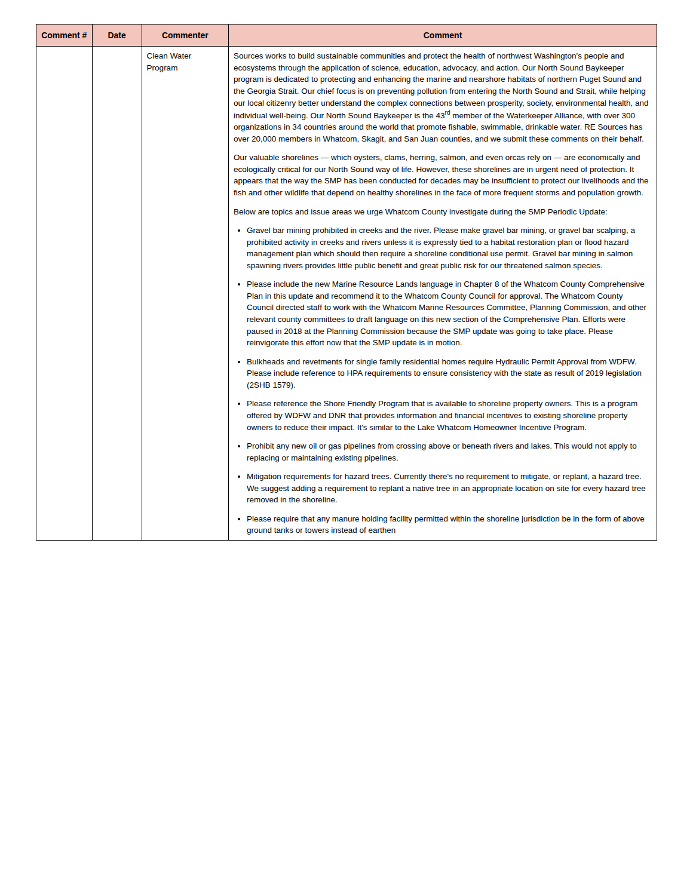| Comment # | Date | Commenter | Comment |
| --- | --- | --- | --- |
| | | Clean Water Program | Sources works to build sustainable communities and protect the health of northwest Washington's people and ecosystems through the application of science, education, advocacy, and action. Our North Sound Baykeeper program is dedicated to protecting and enhancing the marine and nearshore habitats of northern Puget Sound and the Georgia Strait. Our chief focus is on preventing pollution from entering the North Sound and Strait, while helping our local citizenry better understand the complex connections between prosperity, society, environmental health, and individual well-being. Our North Sound Baykeeper is the 43 rd member of the Waterkeeper Alliance, with over 300 organizations in 34 countries around the world that promote fishable, swimmable, drinkable water. RE Sources has over 20,000 members in Whatcom, Skagit, and San Juan counties, and we submit these comments on their behalf. Our valuable shorelines — which oysters, clams, herring, salmon, and even orcas rely on — are economically and ecologically critical for our North Sound way of life. However, these shorelines are in urgent need of protection. It appears that the way the SMP has been conducted for decades may be insufficient to protect our livelihoods and the fish and other wildlife that depend on healthy shorelines in the face of more frequent storms and population growth. Below are topics and issue areas we urge Whatcom County investigate during the SMP Periodic Update: Gravel bar mining prohibited in creeks and the river. Please make gravel bar mining, or gravel bar scalping, a prohibited activity in creeks and rivers unless it is expressly tied to a habitat restoration plan or flood hazard management plan which should then require a shoreline conditional use permit. Gravel bar mining in salmon spawning rivers provides little public benefit and great public risk for our threatened salmon species. Please include the new Marine Resource Lands language in Chapter 8 of the Whatcom County Comprehensive Plan in this update and recommend it to the Whatcom County Council for approval. The Whatcom County Council directed staff to work with the Whatcom Marine Resources Committee, Planning Commission, and other relevant county committees to draft language on this new section of the Comprehensive Plan. Efforts were paused in 2018 at the Planning Commission because the SMP update was going to take place. Please reinvigorate this effort now that the SMP update is in motion. Bulkheads and revetments for single family residential homes require Hydraulic Permit Approval from WDFW. Please include reference to HPA requirements to ensure consistency with the state as result of 2019 legislation (2SHB 1579). Please reference the Shore Friendly Program that is available to shoreline property owners. This is a program offered by WDFW and DNR that provides information and financial incentives to existing shoreline property owners to reduce their impact. It's similar to the Lake Whatcom Homeowner Incentive Program. Prohibit any new oil or gas pipelines from crossing above or beneath rivers and lakes. This would not apply to replacing or maintaining existing pipelines. Mitigation requirements for hazard trees. Currently there's no requirement to mitigate, or replant, a hazard tree. We suggest adding a requirement to replant a native tree in an appropriate location on site for every hazard tree removed in the shoreline. Please require that any manure holding facility permitted within the shoreline jurisdiction be in the form of above ground tanks or towers instead of earthen |